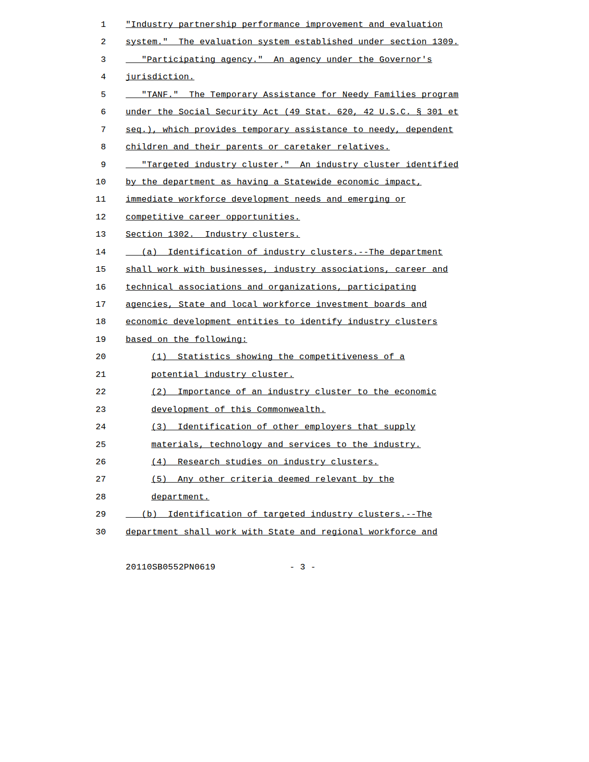"Industry partnership performance improvement and evaluation
system." The evaluation system established under section 1309.
"Participating agency." An agency under the Governor's
jurisdiction.
"TANF." The Temporary Assistance for Needy Families program
under the Social Security Act (49 Stat. 620, 42 U.S.C. § 301 et
seq.), which provides temporary assistance to needy, dependent
children and their parents or caretaker relatives.
"Targeted industry cluster." An industry cluster identified
by the department as having a Statewide economic impact,
immediate workforce development needs and emerging or
competitive career opportunities.
Section 1302. Industry clusters.
(a) Identification of industry clusters.--The department
shall work with businesses, industry associations, career and
technical associations and organizations, participating
agencies, State and local workforce investment boards and
economic development entities to identify industry clusters
based on the following:
(1) Statistics showing the competitiveness of a
potential industry cluster.
(2) Importance of an industry cluster to the economic
development of this Commonwealth.
(3) Identification of other employers that supply
materials, technology and services to the industry.
(4) Research studies on industry clusters.
(5) Any other criteria deemed relevant by the
department.
(b) Identification of targeted industry clusters.--The
department shall work with State and regional workforce and
20110SB0552PN0619 - 3 -